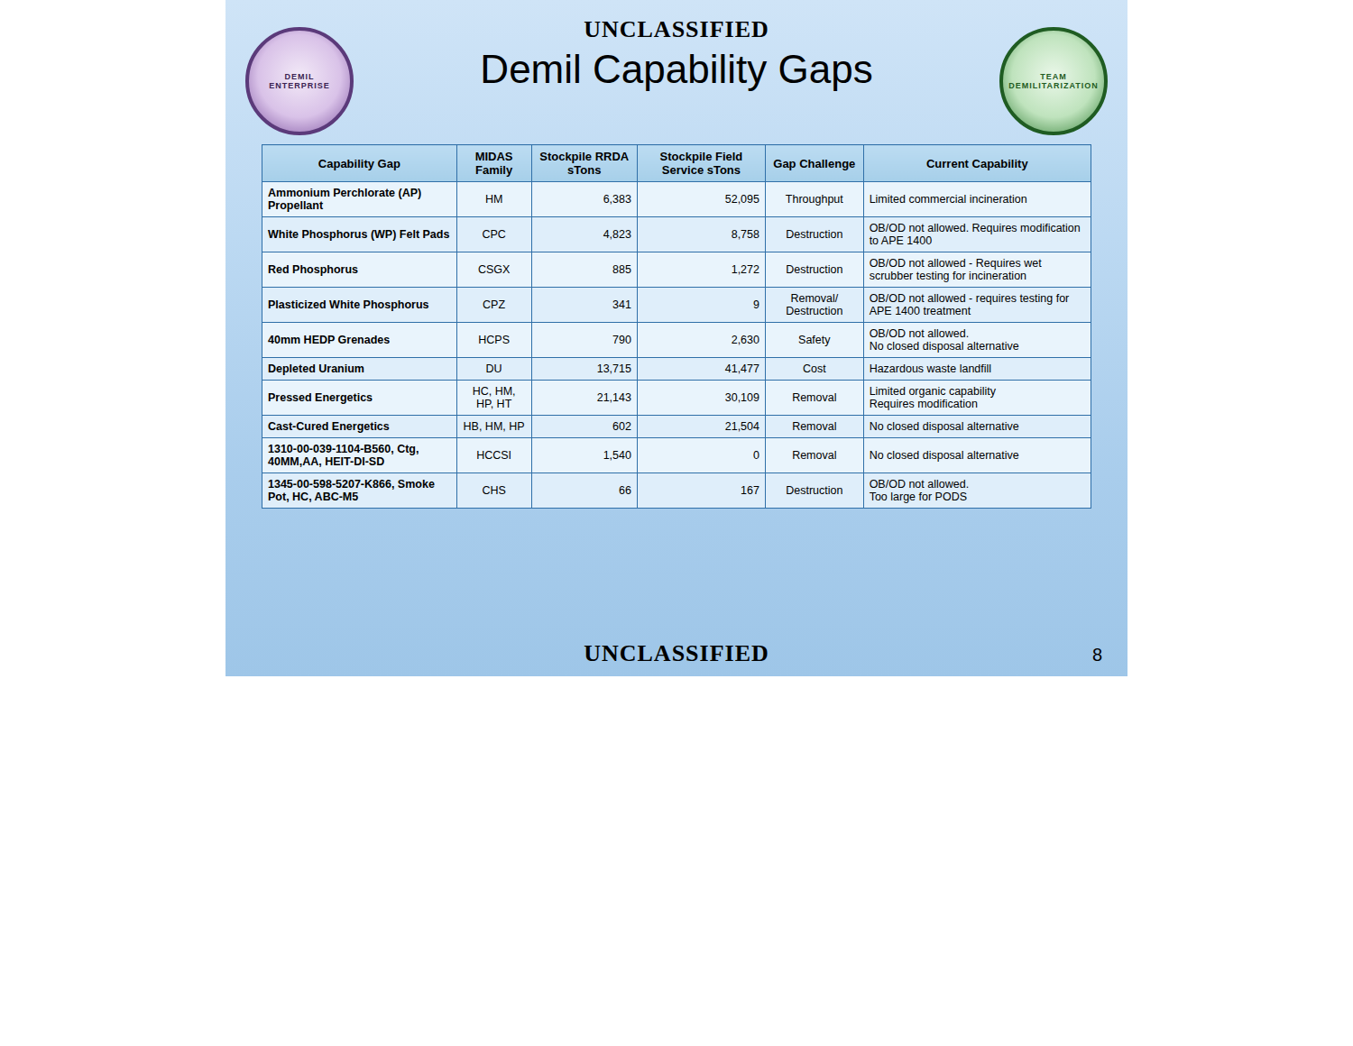UNCLASSIFIED
Demil Capability Gaps
Demil Capability Gaps
| Capability Gap | MIDAS Family | Stockpile RRDA sTons | Stockpile Field Service sTons | Gap Challenge | Current Capability |
| --- | --- | --- | --- | --- | --- |
| Ammonium Perchlorate (AP) Propellant | HM | 6,383 | 52,095 | Throughput | Limited commercial incineration |
| White Phosphorus (WP) Felt Pads | CPC | 4,823 | 8,758 | Destruction | OB/OD not allowed. Requires modification to APE 1400 |
| Red Phosphorus | CSGX | 885 | 1,272 | Destruction | OB/OD not allowed - Requires wet scrubber testing for incineration |
| Plasticized White Phosphorus | CPZ | 341 | 9 | Removal/ Destruction | OB/OD not allowed - requires testing for APE 1400 treatment |
| 40mm HEDP Grenades | HCPS | 790 | 2,630 | Safety | OB/OD not allowed. No closed disposal alternative |
| Depleted Uranium | DU | 13,715 | 41,477 | Cost | Hazardous waste landfill |
| Pressed Energetics | HC, HM, HP, HT | 21,143 | 30,109 | Removal | Limited organic capability Requires modification |
| Cast-Cured Energetics | HB, HM, HP | 602 | 21,504 | Removal | No closed disposal alternative |
| 1310-00-039-1104-B560, Ctg, 40MM,AA, HEIT-DI-SD | HCCSI | 1,540 | 0 | Removal | No closed disposal alternative |
| 1345-00-598-5207-K866, Smoke Pot, HC, ABC-M5 | CHS | 66 | 167 | Destruction | OB/OD not allowed. Too large for PODS |
UNCLASSIFIED
8